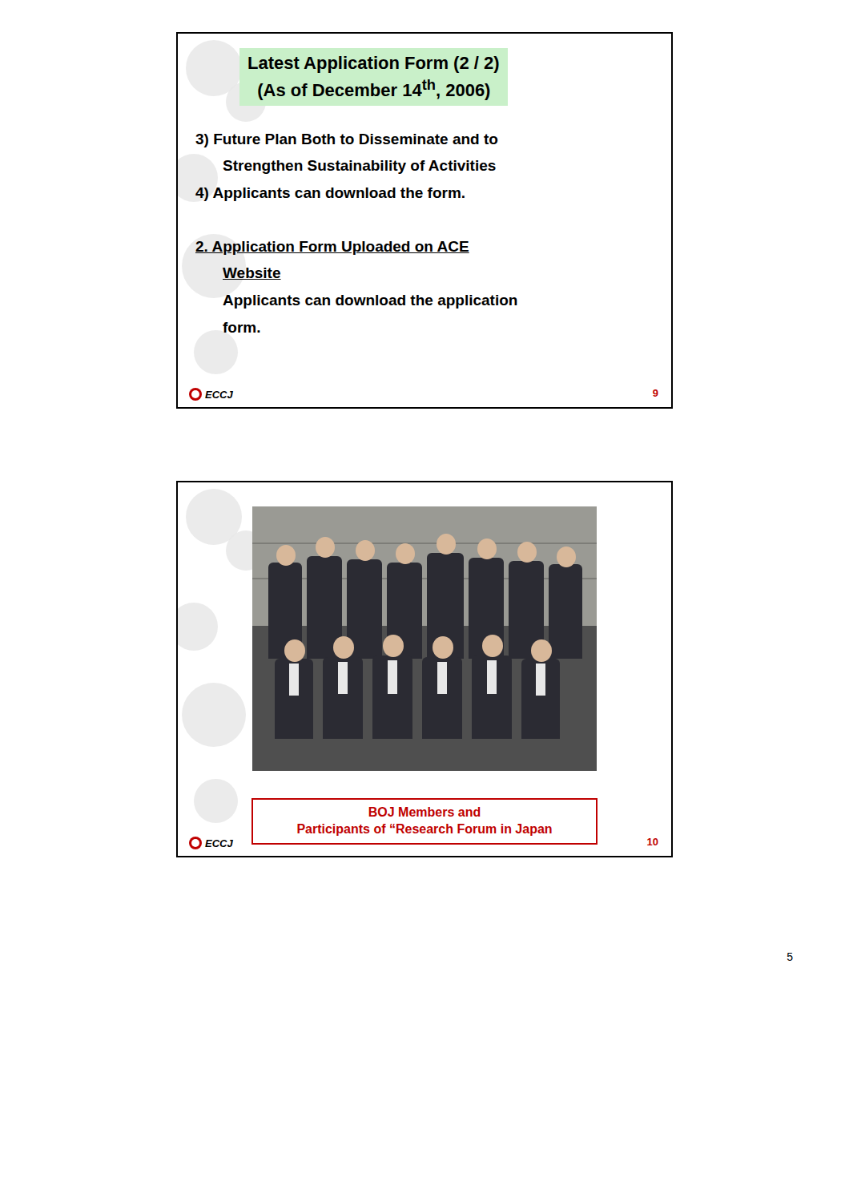Latest Application Form (2 / 2)
(As of December 14th, 2006)
3) Future Plan Both to Disseminate and to
Strengthen Sustainability of Activities
4) Applicants can download the form.
2. Application Form Uploaded on ACE
Website
Applicants can download the application
form.
ECCJ
9
BOJ Members and
Participants of “Research Forum in Japan
ECCJ
10
5